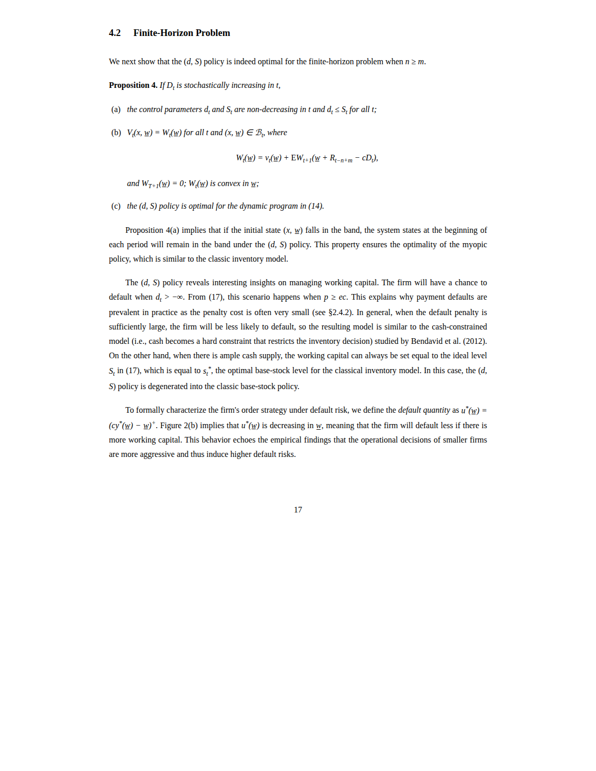4.2 Finite-Horizon Problem
We next show that the (d, S) policy is indeed optimal for the finite-horizon problem when n ≥ m.
Proposition 4. If Dt is stochastically increasing in t,
(a) the control parameters dt and St are non-decreasing in t and dt ≤ St for all t;
(b) Vt(x, w̲) = Wt(w̲) for all t and (x, w̲) ∈ ℬt, where
Wt(w̲) = vt(w̲) + EWt+1(w̲ + Rt−n+m − cDt),
and WT+1(w̲) = 0; Wt(w̲) is convex in w̲;
(c) the (d, S) policy is optimal for the dynamic program in (14).
Proposition 4(a) implies that if the initial state (x, w̲) falls in the band, the system states at the beginning of each period will remain in the band under the (d, S) policy. This property ensures the optimality of the myopic policy, which is similar to the classic inventory model.
The (d, S) policy reveals interesting insights on managing working capital. The firm will have a chance to default when dt > −∞. From (17), this scenario happens when p ≥ ec. This explains why payment defaults are prevalent in practice as the penalty cost is often very small (see §2.4.2). In general, when the default penalty is sufficiently large, the firm will be less likely to default, so the resulting model is similar to the cash-constrained model (i.e., cash becomes a hard constraint that restricts the inventory decision) studied by Bendavid et al. (2012). On the other hand, when there is ample cash supply, the working capital can always be set equal to the ideal level St in (17), which is equal to st*, the optimal base-stock level for the classical inventory model. In this case, the (d, S) policy is degenerated into the classic base-stock policy.
To formally characterize the firm's order strategy under default risk, we define the default quantity as u*(w̲) = (cy*(w̲) − w̲)+. Figure 2(b) implies that u*(w̲) is decreasing in w̲, meaning that the firm will default less if there is more working capital. This behavior echoes the empirical findings that the operational decisions of smaller firms are more aggressive and thus induce higher default risks.
17